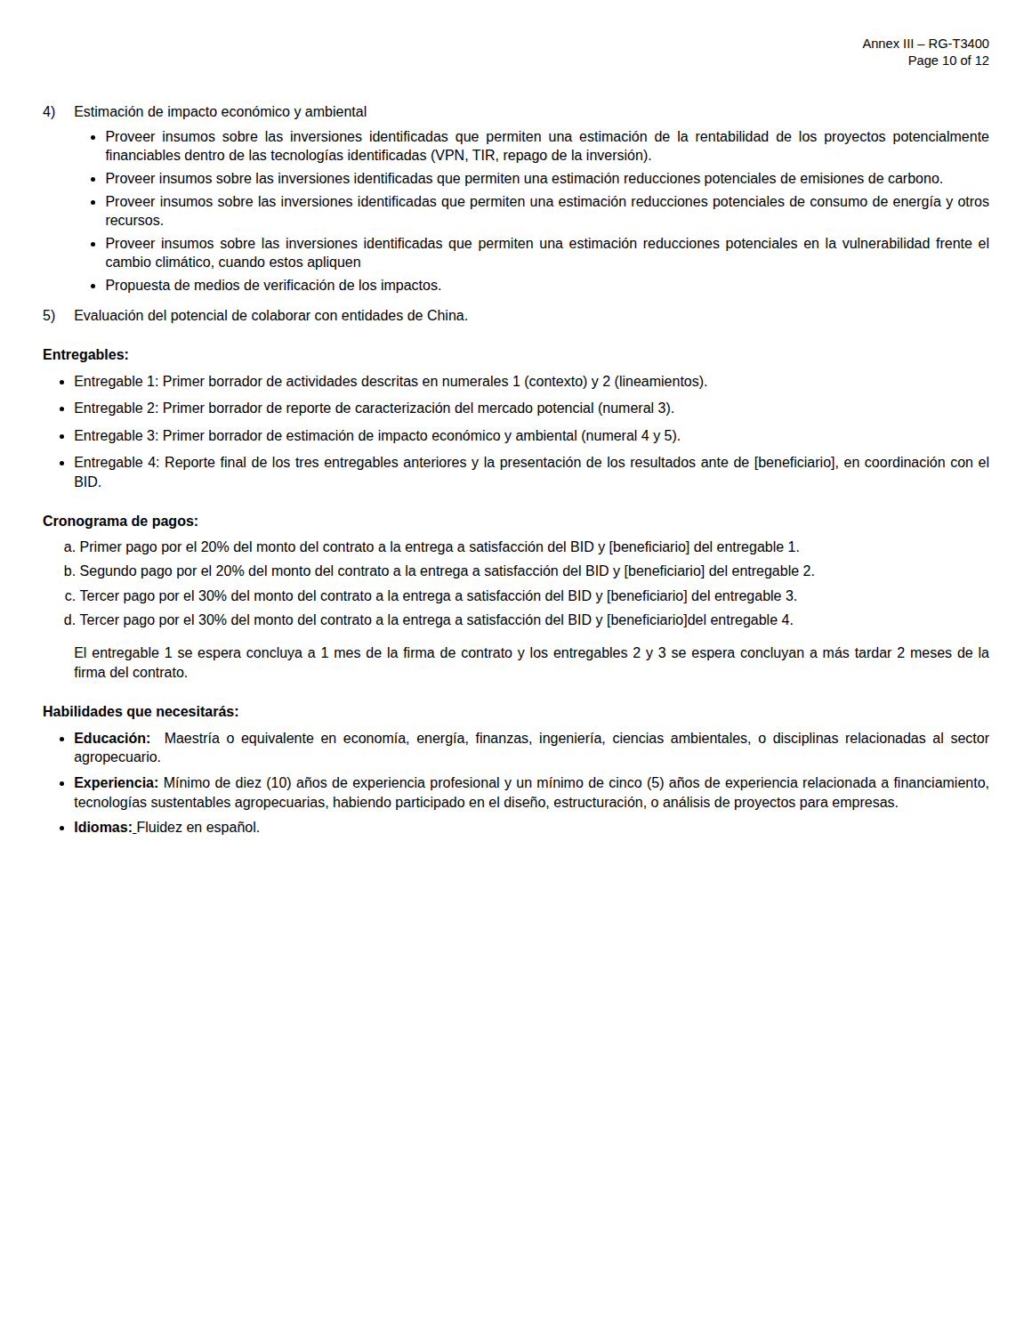Annex III – RG-T3400
Page 10 of 12
4) Estimación de impacto económico y ambiental
Proveer insumos sobre las inversiones identificadas que permiten una estimación de la rentabilidad de los proyectos potencialmente financiables dentro de las tecnologías identificadas (VPN, TIR, repago de la inversión).
Proveer insumos sobre las inversiones identificadas que permiten una estimación reducciones potenciales de emisiones de carbono.
Proveer insumos sobre las inversiones identificadas que permiten una estimación reducciones potenciales de consumo de energía y otros recursos.
Proveer insumos sobre las inversiones identificadas que permiten una estimación reducciones potenciales en la vulnerabilidad frente el cambio climático, cuando estos apliquen
Propuesta de medios de verificación de los impactos.
5) Evaluación del potencial de colaborar con entidades de China.
Entregables:
Entregable 1: Primer borrador de actividades descritas en numerales 1 (contexto) y 2 (lineamientos).
Entregable 2: Primer borrador de reporte de caracterización del mercado potencial (numeral 3).
Entregable 3: Primer borrador de estimación de impacto económico y ambiental (numeral 4 y 5).
Entregable 4: Reporte final de los tres entregables anteriores y la presentación de los resultados ante de [beneficiario], en coordinación con el BID.
Cronograma de pagos:
Primer pago por el 20% del monto del contrato a la entrega a satisfacción del BID y [beneficiario] del entregable 1.
Segundo pago por el 20% del monto del contrato a la entrega a satisfacción del BID y [beneficiario] del entregable 2.
Tercer pago por el 30% del monto del contrato a la entrega a satisfacción del BID y [beneficiario] del entregable 3.
Tercer pago por el 30% del monto del contrato a la entrega a satisfacción del BID y [beneficiario]del entregable 4.
El entregable 1 se espera concluya a 1 mes de la firma de contrato y los entregables 2 y 3 se espera concluyan a más tardar 2 meses de la firma del contrato.
Habilidades que necesitarás:
Educación: Maestría o equivalente en economía, energía, finanzas, ingeniería, ciencias ambientales, o disciplinas relacionadas al sector agropecuario.
Experiencia: Mínimo de diez (10) años de experiencia profesional y un mínimo de cinco (5) años de experiencia relacionada a financiamiento, tecnologías sustentables agropecuarias, habiendo participado en el diseño, estructuración, o análisis de proyectos para empresas.
Idiomas: Fluidez en español.